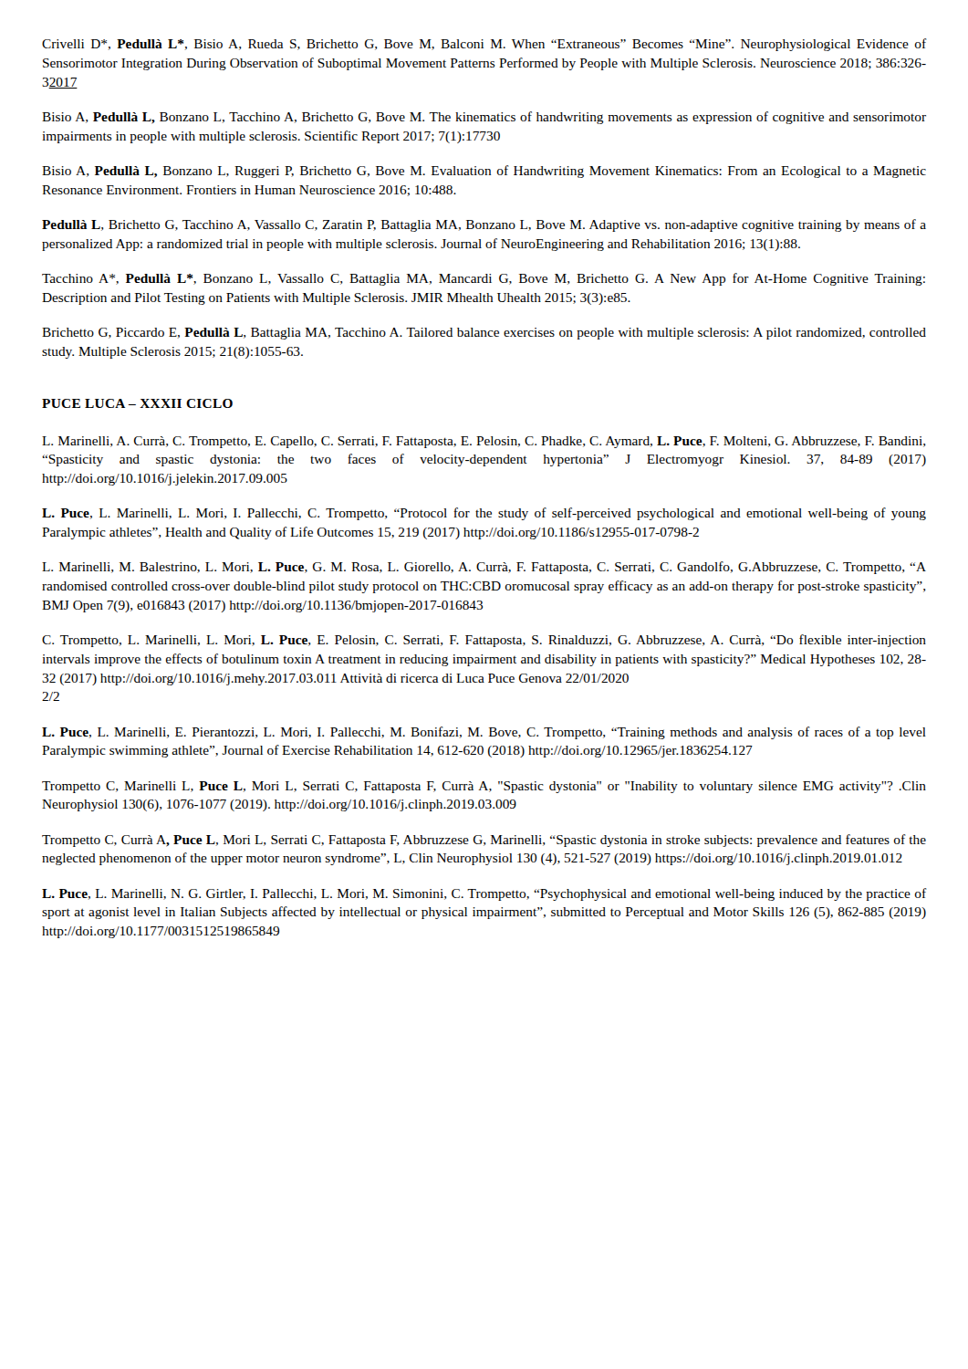Crivelli D*, Pedullà L*, Bisio A, Rueda S, Brichetto G, Bove M, Balconi M. When “Extraneous” Becomes “Mine”. Neurophysiological Evidence of Sensorimotor Integration During Observation of Suboptimal Movement Patterns Performed by People with Multiple Sclerosis. Neuroscience 2018; 386:326-32017
Bisio A, Pedullà L, Bonzano L, Tacchino A, Brichetto G, Bove M. The kinematics of handwriting movements as expression of cognitive and sensorimotor impairments in people with multiple sclerosis. Scientific Report 2017; 7(1):17730
Bisio A, Pedullà L, Bonzano L, Ruggeri P, Brichetto G, Bove M. Evaluation of Handwriting Movement Kinematics: From an Ecological to a Magnetic Resonance Environment. Frontiers in Human Neuroscience 2016; 10:488.
Pedullà L, Brichetto G, Tacchino A, Vassallo C, Zaratin P, Battaglia MA, Bonzano L, Bove M. Adaptive vs. non-adaptive cognitive training by means of a personalized App: a randomized trial in people with multiple sclerosis. Journal of NeuroEngineering and Rehabilitation 2016; 13(1):88.
Tacchino A*, Pedullà L*, Bonzano L, Vassallo C, Battaglia MA, Mancardi G, Bove M, Brichetto G. A New App for At-Home Cognitive Training: Description and Pilot Testing on Patients with Multiple Sclerosis. JMIR Mhealth Uhealth 2015; 3(3):e85.
Brichetto G, Piccardo E, Pedullà L, Battaglia MA, Tacchino A. Tailored balance exercises on people with multiple sclerosis: A pilot randomized, controlled study. Multiple Sclerosis 2015; 21(8):1055-63.
PUCE LUCA – XXXII CICLO
L. Marinelli, A. Currà, C. Trompetto, E. Capello, C. Serrati, F. Fattaposta, E. Pelosin, C. Phadke, C. Aymard, L. Puce, F. Molteni, G. Abbruzzese, F. Bandini, “Spasticity and spastic dystonia: the two faces of velocity-dependent hypertonia” J Electromyogr Kinesiol. 37, 84-89 (2017) http://doi.org/10.1016/j.jelekin.2017.09.005
L. Puce, L. Marinelli, L. Mori, I. Pallecchi, C. Trompetto, “Protocol for the study of self-perceived psychological and emotional well-being of young Paralympic athletes”, Health and Quality of Life Outcomes 15, 219 (2017) http://doi.org/10.1186/s12955-017-0798-2
L. Marinelli, M. Balestrino, L. Mori, L. Puce, G. M. Rosa, L. Giorello, A. Currà, F. Fattaposta, C. Serrati, C. Gandolfo, G.Abbruzzese, C. Trompetto, “A randomised controlled cross-over double-blind pilot study protocol on THC:CBD oromucosal spray efficacy as an add-on therapy for post-stroke spasticity”, BMJ Open 7(9), e016843 (2017) http://doi.org/10.1136/bmjopen-2017-016843
C. Trompetto, L. Marinelli, L. Mori, L. Puce, E. Pelosin, C. Serrati, F. Fattaposta, S. Rinalduzzi, G. Abbruzzese, A. Currà, “Do flexible inter-injection intervals improve the effects of botulinum toxin A treatment in reducing impairment and disability in patients with spasticity?” Medical Hypotheses 102, 28-32 (2017) http://doi.org/10.1016/j.mehy.2017.03.011 Attività di ricerca di Luca Puce Genova 22/01/2020
2/2
L. Puce, L. Marinelli, E. Pierantozzi, L. Mori, I. Pallecchi, M. Bonifazi, M. Bove, C. Trompetto, “Training methods and analysis of races of a top level Paralympic swimming athlete”, Journal of Exercise Rehabilitation 14, 612-620 (2018) http://doi.org/10.12965/jer.1836254.127
Trompetto C, Marinelli L, Puce L, Mori L, Serrati C, Fattaposta F, Currà A, "Spastic dystonia" or "Inability to voluntary silence EMG activity"? .Clin Neurophysiol 130(6), 1076-1077 (2019). http://doi.org/10.1016/j.clinph.2019.03.009
Trompetto C, Currà A, Puce L, Mori L, Serrati C, Fattaposta F, Abbruzzese G, Marinelli, “Spastic dystonia in stroke subjects: prevalence and features of the neglected phenomenon of the upper motor neuron syndrome”, L, Clin Neurophysiol 130 (4), 521-527 (2019) https://doi.org/10.1016/j.clinph.2019.01.012
L. Puce, L. Marinelli, N. G. Girtler, I. Pallecchi, L. Mori, M. Simonini, C. Trompetto, “Psychophysical and emotional well-being induced by the practice of sport at agonist level in Italian Subjects affected by intellectual or physical impairment”, submitted to Perceptual and Motor Skills 126 (5), 862-885 (2019) http://doi.org/10.1177/0031512519865849